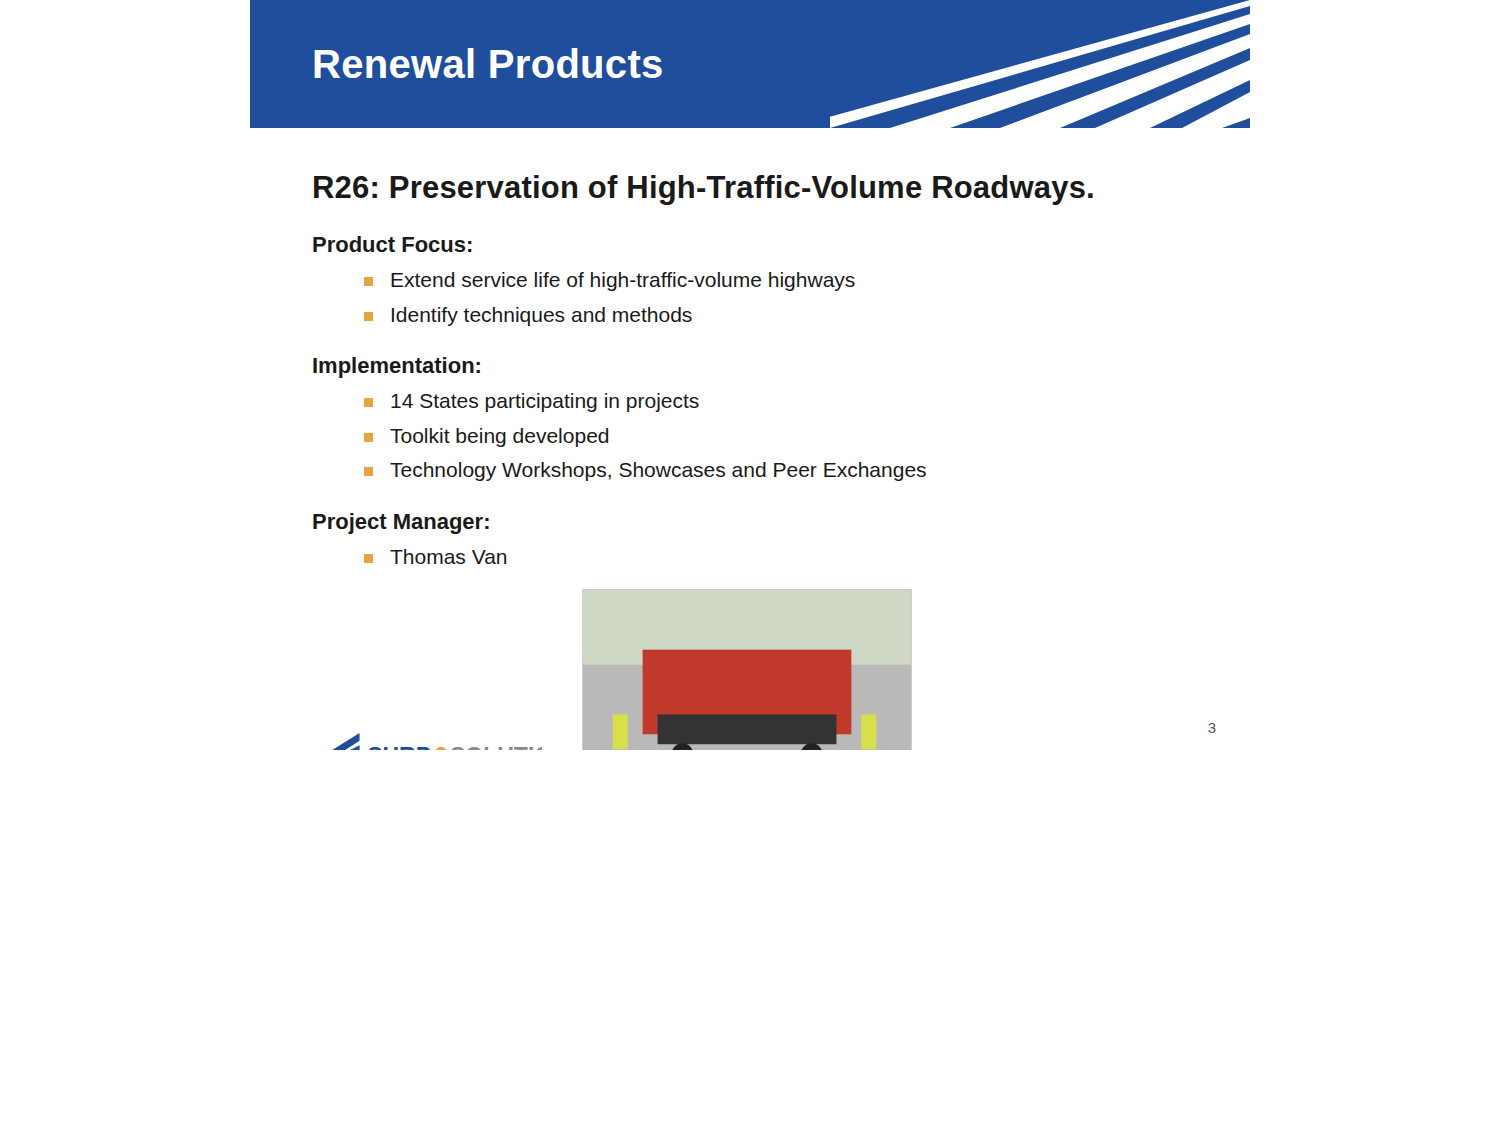Renewal Products
R26: Preservation of High-Traffic-Volume Roadways.
Product Focus:
Extend service life of high-traffic-volume highways
Identify techniques and methods
Implementation:
14 States participating in projects
Toolkit being developed
Technology Workshops, Showcases and Peer Exchanges
Project Manager:
Thomas Van
SHRP 2 SOLUTIONS TOOLS FOR THE ROAD AHEAD
3